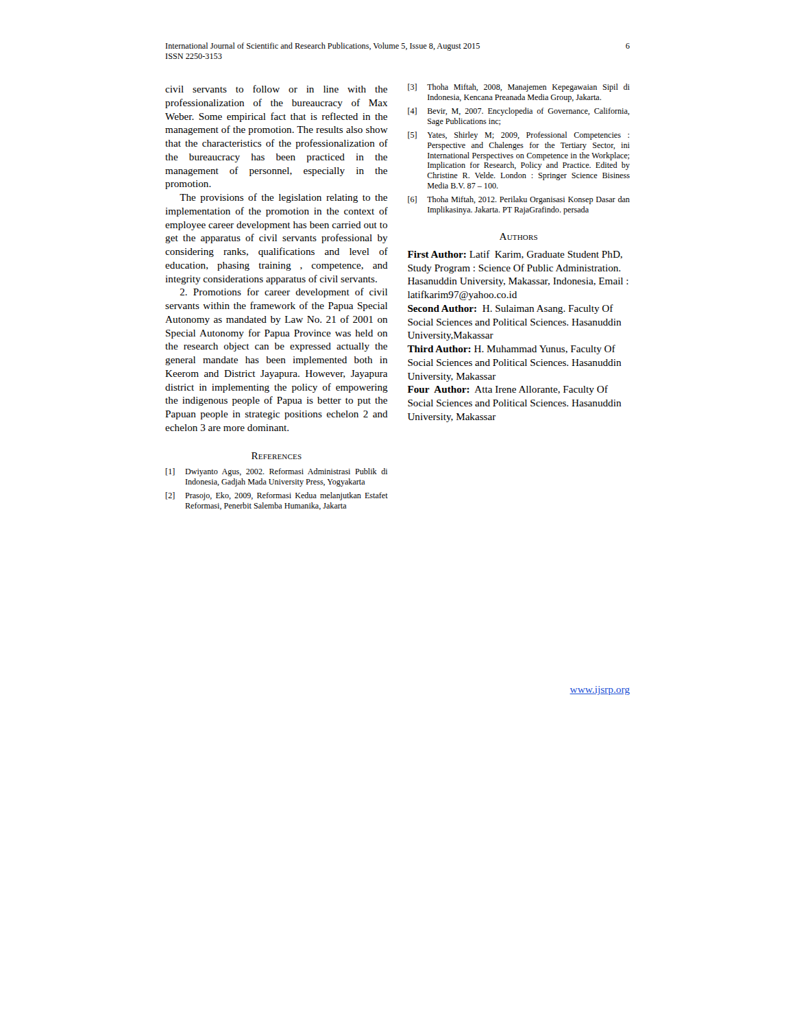International Journal of Scientific and Research Publications, Volume 5, Issue 8, August 2015
ISSN 2250-3153 6
civil servants to follow or in line with the professionalization of the bureaucracy of Max Weber. Some empirical fact that is reflected in the management of the promotion. The results also show that the characteristics of the professionalization of the bureaucracy has been practiced in the management of personnel, especially in the promotion.
The provisions of the legislation relating to the implementation of the promotion in the context of employee career development has been carried out to get the apparatus of civil servants professional by considering ranks, qualifications and level of education, phasing training , competence, and integrity considerations apparatus of civil servants.
2. Promotions for career development of civil servants within the framework of the Papua Special Autonomy as mandated by Law No. 21 of 2001 on Special Autonomy for Papua Province was held on the research object can be expressed actually the general mandate has been implemented both in Keerom and District Jayapura. However, Jayapura district in implementing the policy of empowering the indigenous people of Papua is better to put the Papuan people in strategic positions echelon 2 and echelon 3 are more dominant.
References
[1] Dwiyanto Agus, 2002. Reformasi Administrasi Publik di Indonesia, Gadjah Mada University Press, Yogyakarta
[2] Prasojo, Eko, 2009, Reformasi Kedua melanjutkan Estafet Reformasi, Penerbit Salemba Humanika, Jakarta
[3] Thoha Miftah, 2008, Manajemen Kepegawaian Sipil di Indonesia, Kencana Preanada Media Group, Jakarta.
[4] Bevir, M, 2007. Encyclopedia of Governance, California, Sage Publications inc;
[5] Yates, Shirley M; 2009, Professional Competencies : Perspective and Chalenges for the Tertiary Sector, ini International Perspectives on Competence in the Workplace; Implication for Research, Policy and Practice. Edited by Christine R. Velde. London : Springer Science Bisiness Media B.V. 87 – 100.
[6] Thoha Miftah, 2012. Perilaku Organisasi Konsep Dasar dan Implikasinya. Jakarta. PT RajaGrafindo. persada
Authors
First Author: Latif Karim, Graduate Student PhD, Study Program : Science Of Public Administration. Hasanuddin University, Makassar, Indonesia, Email : latifkarim97@yahoo.co.id
Second Author: H. Sulaiman Asang. Faculty Of Social Sciences and Political Sciences. Hasanuddin University,Makassar
Third Author: H. Muhammad Yunus, Faculty Of Social Sciences and Political Sciences. Hasanuddin University, Makassar
Four Author: Atta Irene Allorante, Faculty Of Social Sciences and Political Sciences. Hasanuddin University, Makassar
www.ijsrp.org